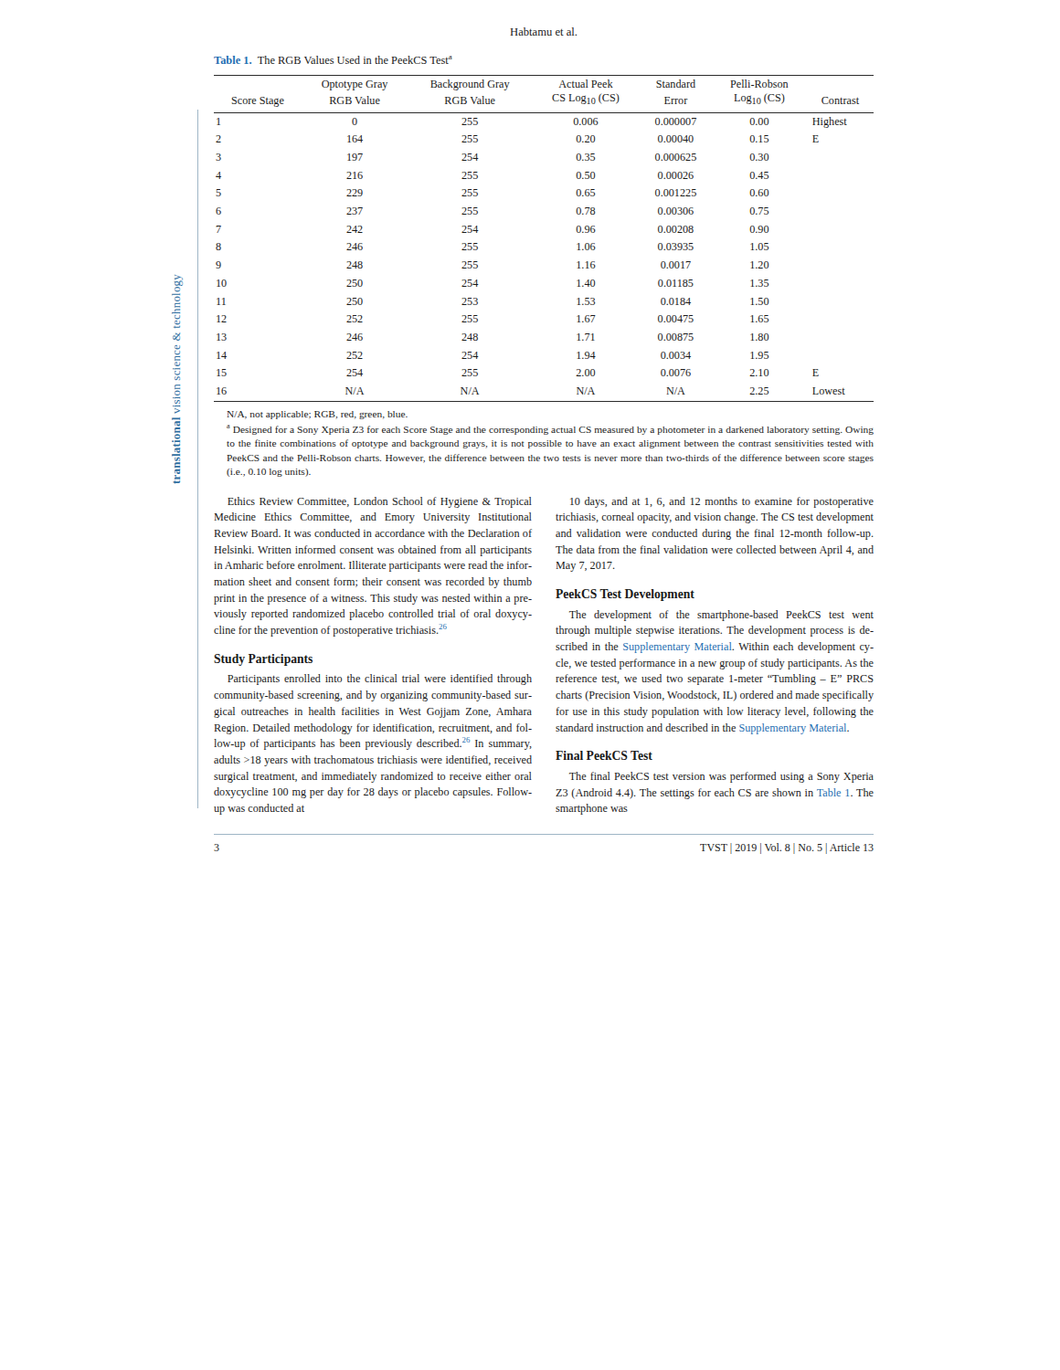translational vision science & technology
Habtamu et al.
Table 1. The RGB Values Used in the PeekCS Testa
| | Optotype Gray | Background Gray | Actual Peek | Standard | Pelli-Robson | |
| --- | --- | --- | --- | --- | --- | --- |
| Score Stage | RGB Value | RGB Value | CS Log 10 (CS) | Error | Log 10 (CS) | Contrast |
| 1 | 0 | 255 | 0.006 | 0.000007 | 0.00 | Highest |
| 2 | 164 | 255 | 0.20 | 0.00040 | 0.15 | E |
| 3 | 197 | 254 | 0.35 | 0.000625 | 0.30 | |
| 4 | 216 | 255 | 0.50 | 0.00026 | 0.45 | |
| 5 | 229 | 255 | 0.65 | 0.001225 | 0.60 | |
| 6 | 237 | 255 | 0.78 | 0.00306 | 0.75 | |
| 7 | 242 | 254 | 0.96 | 0.00208 | 0.90 | |
| 8 | 246 | 255 | 1.06 | 0.03935 | 1.05 | |
| 9 | 248 | 255 | 1.16 | 0.0017 | 1.20 | |
| 10 | 250 | 254 | 1.40 | 0.01185 | 1.35 | |
| 11 | 250 | 253 | 1.53 | 0.0184 | 1.50 | |
| 12 | 252 | 255 | 1.67 | 0.00475 | 1.65 | |
| 13 | 246 | 248 | 1.71 | 0.00875 | 1.80 | |
| 14 | 252 | 254 | 1.94 | 0.0034 | 1.95 | |
| 15 | 254 | 255 | 2.00 | 0.0076 | 2.10 | E |
| 16 | N/A | N/A | N/A | N/A | 2.25 | Lowest |
N/A, not applicable; RGB, red, green, blue.
a Designed for a Sony Xperia Z3 for each Score Stage and the corresponding actual CS measured by a photometer in a darkened laboratory setting. Owing to the finite combinations of optotype and background grays, it is not possible to have an exact alignment between the contrast sensitivities tested with PeekCS and the Pelli-Robson charts. However, the difference between the two tests is never more than two-thirds of the difference between score stages (i.e., 0.10 log units).
Ethics Review Committee, London School of Hygiene & Tropical Medicine Ethics Committee, and Emory University Institutional Review Board. It was conducted in accordance with the Declaration of Helsinki. Written informed consent was obtained from all participants in Amharic before enrolment. Illiterate participants were read the information sheet and consent form; their consent was recorded by thumb print in the presence of a witness. This study was nested within a previously reported randomized placebo controlled trial of oral doxycycline for the prevention of postoperative trichiasis.26
Study Participants
Participants enrolled into the clinical trial were identified through community-based screening, and by organizing community-based surgical outreaches in health facilities in West Gojjam Zone, Amhara Region. Detailed methodology for identification, recruitment, and follow-up of participants has been previously described.26 In summary, adults >18 years with trachomatous trichiasis were identified, received surgical treatment, and immediately randomized to receive either oral doxycycline 100 mg per day for 28 days or placebo capsules. Follow-up was conducted at
10 days, and at 1, 6, and 12 months to examine for postoperative trichiasis, corneal opacity, and vision change. The CS test development and validation were conducted during the final 12-month follow-up. The data from the final validation were collected between April 4, and May 7, 2017.
PeekCS Test Development
The development of the smartphone-based PeekCS test went through multiple stepwise iterations. The development process is described in the Supplementary Material. Within each development cycle, we tested performance in a new group of study participants. As the reference test, we used two separate 1-meter “Tumbling – E” PRCS charts (Precision Vision, Woodstock, IL) ordered and made specifically for use in this study population with low literacy level, following the standard instruction and described in the Supplementary Material.
Final PeekCS Test
The final PeekCS test version was performed using a Sony Xperia Z3 (Android 4.4). The settings for each CS are shown in Table 1. The smartphone was
3
TVST | 2019 | Vol. 8 | No. 5 | Article 13